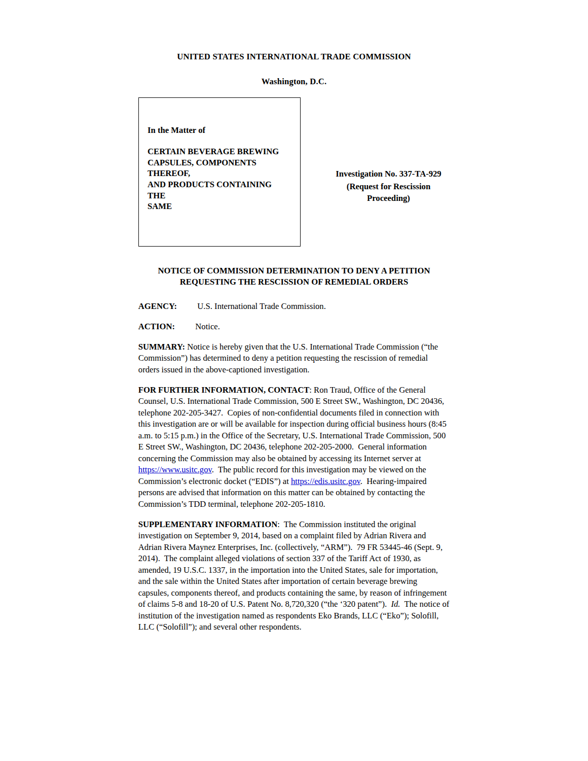UNITED STATES INTERNATIONAL TRADE COMMISSION
Washington, D.C.
| In the Matter of CERTAIN BEVERAGE BREWING CAPSULES, COMPONENTS THEREOF, AND PRODUCTS CONTAINING THE SAME | Investigation No. 337-TA-929 (Request for Rescission Proceeding) |
Notice of Commission Determination to Deny a Petition
Requesting the Rescission of Remedial Orders
AGENCY: U.S. International Trade Commission.
ACTION: Notice.
SUMMARY: Notice is hereby given that the U.S. International Trade Commission (“the Commission”) has determined to deny a petition requesting the rescission of remedial orders issued in the above-captioned investigation.
FOR FURTHER INFORMATION, CONTACT: Ron Traud, Office of the General Counsel, U.S. International Trade Commission, 500 E Street SW., Washington, DC 20436, telephone 202-205-3427. Copies of non-confidential documents filed in connection with this investigation are or will be available for inspection during official business hours (8:45 a.m. to 5:15 p.m.) in the Office of the Secretary, U.S. International Trade Commission, 500 E Street SW., Washington, DC 20436, telephone 202-205-2000. General information concerning the Commission may also be obtained by accessing its Internet server at https://www.usitc.gov. The public record for this investigation may be viewed on the Commission’s electronic docket (“EDIS”) at https://edis.usitc.gov. Hearing-impaired persons are advised that information on this matter can be obtained by contacting the Commission’s TDD terminal, telephone 202-205-1810.
SUPPLEMENTARY INFORMATION: The Commission instituted the original investigation on September 9, 2014, based on a complaint filed by Adrian Rivera and Adrian Rivera Maynez Enterprises, Inc. (collectively, “ARM”). 79 FR 53445-46 (Sept. 9, 2014). The complaint alleged violations of section 337 of the Tariff Act of 1930, as amended, 19 U.S.C. 1337, in the importation into the United States, sale for importation, and the sale within the United States after importation of certain beverage brewing capsules, components thereof, and products containing the same, by reason of infringement of claims 5-8 and 18-20 of U.S. Patent No. 8,720,320 (“the ‘320 patent”). Id. The notice of institution of the investigation named as respondents Eko Brands, LLC (“Eko”); Solofill, LLC (“Solofill”); and several other respondents.